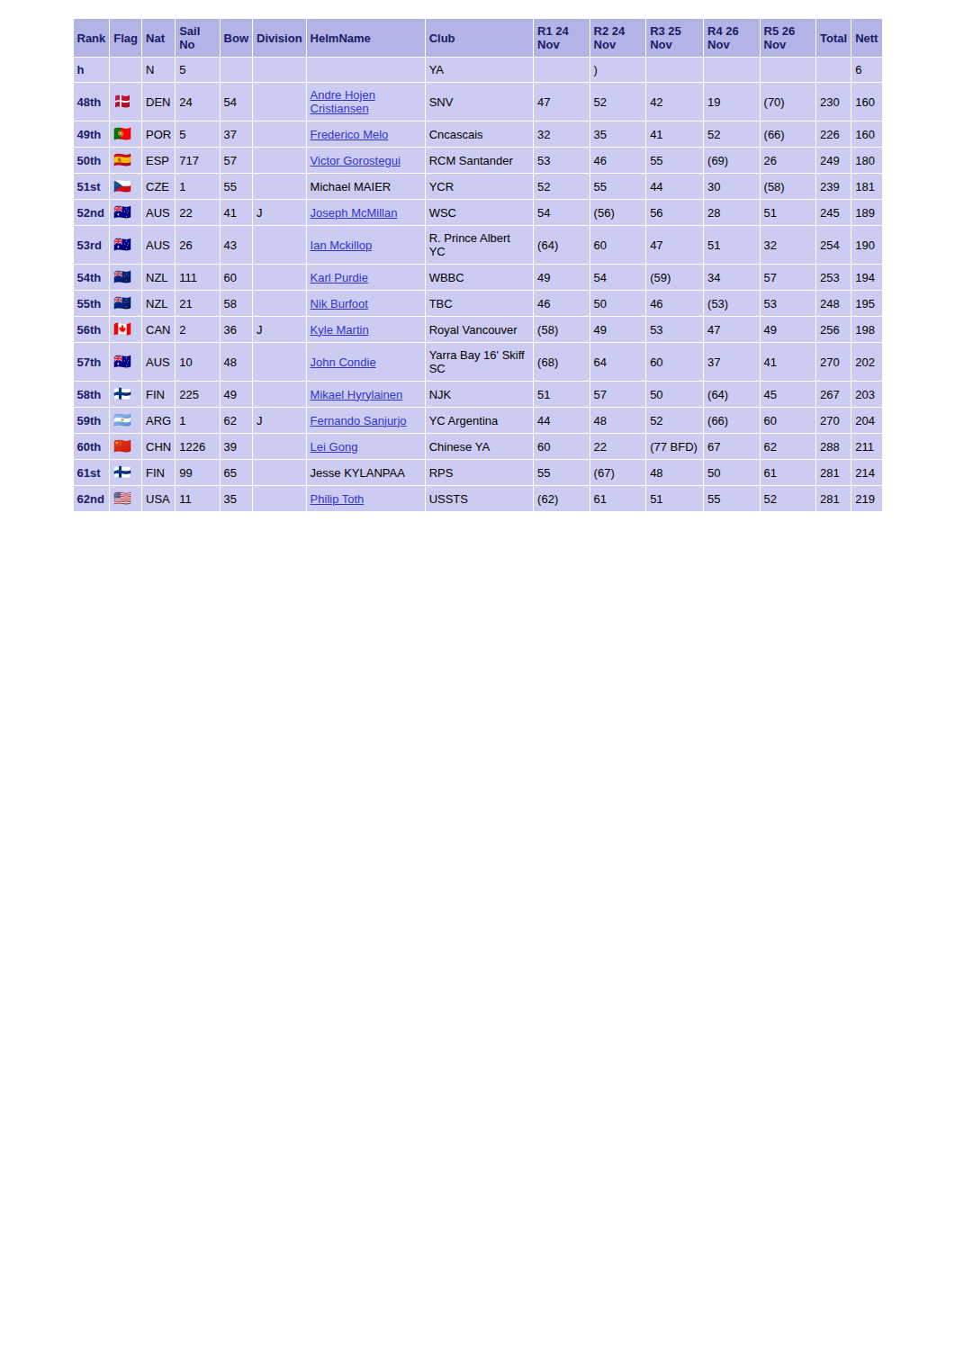| Rank | Flag | Nat | Sail No | Bow | Division | HelmName | Club | R1 24 Nov | R2 24 Nov | R3 25 Nov | R4 26 Nov | R5 26 Nov | Total | Nett |
| --- | --- | --- | --- | --- | --- | --- | --- | --- | --- | --- | --- | --- | --- | --- |
| h | | N | 5 | | | | YA | | ) | | | | | 6 |
| 48th | 🇩🇰 | DEN | 24 | 54 | | Andre Hojen Cristiansen | SNV | 47 | 52 | 42 | 19 | (70) | 230 | 160 |
| 49th | 🇵🇹 | POR | 5 | 37 | | Frederico Melo | Cncascais | 32 | 35 | 41 | 52 | (66) | 226 | 160 |
| 50th | 🇪🇸 | ESP | 717 | 57 | | Victor Gorostegui | RCM Santander | 53 | 46 | 55 | (69) | 26 | 249 | 180 |
| 51st | 🇨🇿 | CZE | 1 | 55 | | Michael MAIER | YCR | 52 | 55 | 44 | 30 | (58) | 239 | 181 |
| 52nd | 🇦🇺 | AUS | 22 | 41 | J | Joseph McMillan | WSC | 54 | (56) | 56 | 28 | 51 | 245 | 189 |
| 53rd | 🇦🇺 | AUS | 26 | 43 | | Ian Mckillop | R. Prince Albert YC | (64) | 60 | 47 | 51 | 32 | 254 | 190 |
| 54th | 🇳🇿 | NZL | 111 | 60 | | Karl Purdie | WBBC | 49 | 54 | (59) | 34 | 57 | 253 | 194 |
| 55th | 🇳🇿 | NZL | 21 | 58 | | Nik Burfoot | TBC | 46 | 50 | 46 | (53) | 53 | 248 | 195 |
| 56th | 🇨🇦 | CAN | 2 | 36 | J | Kyle Martin | Royal Vancouver | (58) | 49 | 53 | 47 | 49 | 256 | 198 |
| 57th | 🇦🇺 | AUS | 10 | 48 | | John Condie | Yarra Bay 16' Skiff SC | (68) | 64 | 60 | 37 | 41 | 270 | 202 |
| 58th | 🇫🇮 | FIN | 225 | 49 | | Mikael Hyrylainen | NJK | 51 | 57 | 50 | (64) | 45 | 267 | 203 |
| 59th | 🇦🇷 | ARG | 1 | 62 | J | Fernando Sanjurjo | YC Argentina | 44 | 48 | 52 | (66) | 60 | 270 | 204 |
| 60th | 🇨🇳 | CHN | 1226 | 39 | | Lei Gong | Chinese YA | 60 | 22 | (77 BFD) | 67 | 62 | 288 | 211 |
| 61st | 🇫🇮 | FIN | 99 | 65 | | Jesse KYLANPAA | RPS | 55 | (67) | 48 | 50 | 61 | 281 | 214 |
| 62nd | 🇺🇸 | USA | 11 | 35 | | Philip Toth | USSTS | (62) | 61 | 51 | 55 | 52 | 281 | 219 |